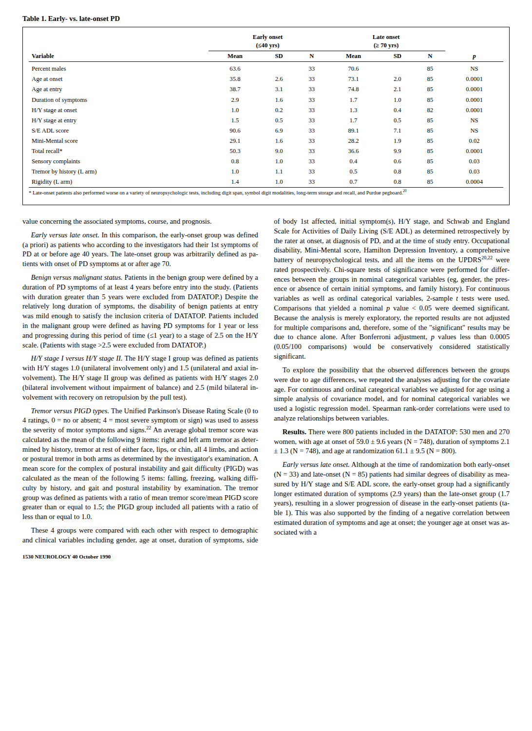Table 1. Early- vs. late-onset PD
| Variable | Early onset (≤40 yrs) | Late onset (≥ 70 yrs) | p |
| --- | --- | --- | --- |
| Mean | SD | N | Mean | SD | N |
| Percent males | 63.6 | | 33 | 70.6 | | 85 | NS |
| Age at onset | 35.8 | 2.6 | 33 | 73.1 | 2.0 | 85 | 0.0001 |
| Age at entry | 38.7 | 3.1 | 33 | 74.8 | 2.1 | 85 | 0.0001 |
| Duration of symptoms | 2.9 | 1.6 | 33 | 1.7 | 1.0 | 85 | 0.0001 |
| H/Y stage at onset | 1.0 | 0.2 | 33 | 1.3 | 0.4 | 82 | 0.0001 |
| H/Y stage at entry | 1.5 | 0.5 | 33 | 1.7 | 0.5 | 85 | NS |
| S/E ADL score | 90.6 | 6.9 | 33 | 89.1 | 7.1 | 85 | NS |
| Mini-Mental score | 29.1 | 1.6 | 33 | 28.2 | 1.9 | 85 | 0.02 |
| Total recall* | 50.3 | 9.0 | 33 | 36.6 | 9.9 | 85 | 0.0001 |
| Sensory complaints | 0.8 | 1.0 | 33 | 0.4 | 0.6 | 85 | 0.03 |
| Tremor by history (L arm) | 1.0 | 1.1 | 33 | 0.5 | 0.8 | 85 | 0.03 |
| Rigidity (L arm) | 1.4 | 1.0 | 33 | 0.7 | 0.8 | 85 | 0.0004 |
* Late-onset patients also performed worse on a variety of neuropsychologic tests, including digit span, symbol digit modalities, long-term storage and recall, and Purdue pegboard.20
value concerning the associated symptoms, course, and prognosis.
Early versus late onset. In this comparison, the early-onset group was defined (a priori) as patients who according to the investigators had their 1st symptoms of PD at or before age 40 years. The late-onset group was arbitrarily defined as patients with onset of PD symptoms at or after age 70.
Benign versus malignant status. Patients in the benign group were defined by a duration of PD symptoms of at least 4 years before entry into the study. (Patients with duration greater than 5 years were excluded from DATATOP.) Despite the relatively long duration of symptoms, the disability of benign patients at entry was mild enough to satisfy the inclusion criteria of DATATOP. Patients included in the malignant group were defined as having PD symptoms for 1 year or less and progressing during this period of time (≤1 year) to a stage of 2.5 on the H/Y scale. (Patients with stage >2.5 were excluded from DATATOP.)
H/Y stage I versus H/Y stage II. The H/Y stage I group was defined as patients with H/Y stages 1.0 (unilateral involvement only) and 1.5 (unilateral and axial involvement). The H/Y stage II group was defined as patients with H/Y stages 2.0 (bilateral involvement without impairment of balance) and 2.5 (mild bilateral involvement with recovery on retropulsion by the pull test).
Tremor versus PIGD types. The Unified Parkinson's Disease Rating Scale (0 to 4 ratings, 0 = no or absent; 4 = most severe symptom or sign) was used to assess the severity of motor symptoms and signs.22 An average global tremor score was calculated as the mean of the following 9 items: right and left arm tremor as determined by history, tremor at rest of either face, lips, or chin, all 4 limbs, and action or postural tremor in both arms as determined by the investigator's examination. A mean score for the complex of postural instability and gait difficulty (PIGD) was calculated as the mean of the following 5 items: falling, freezing, walking difficulty by history, and gait and postural instability by examination. The tremor group was defined as patients with a ratio of mean tremor score/mean PIGD score greater than or equal to 1.5; the PIGD group included all patients with a ratio of less than or equal to 1.0.
These 4 groups were compared with each other with respect to demographic and clinical variables including gender, age at onset, duration of symptoms, side of body 1st affected, initial symptom(s), H/Y stage, and Schwab and England Scale for Activities of Daily Living (S/E ADL) as determined retrospectively by the rater at onset, at diagnosis of PD, and at the time of study entry. Occupational disability, Mini-Mental score, Hamilton Depression Inventory, a comprehensive battery of neuropsychological tests, and all the items on the UPDRS20,22 were rated prospectively. Chi-square tests of significance were performed for differences between the groups in nominal categorical variables (eg, gender, the presence or absence of certain initial symptoms, and family history). For continuous variables as well as ordinal categorical variables, 2-sample t tests were used. Comparisons that yielded a nominal p value < 0.05 were deemed significant. Because the analysis is merely exploratory, the reported results are not adjusted for multiple comparisons and, therefore, some of the "significant" results may be due to chance alone. After Bonferroni adjustment, p values less than 0.0005 (0.05/100 comparisons) would be conservatively considered statistically significant.
To explore the possibility that the observed differences between the groups were due to age differences, we repeated the analyses adjusting for the covariate age. For continuous and ordinal categorical variables we adjusted for age using a simple analysis of covariance model, and for nominal categorical variables we used a logistic regression model. Spearman rank-order correlations were used to analyze relationships between variables.
Results. There were 800 patients included in the DATATOP: 530 men and 270 women, with age at onset of 59.0 ± 9.6 years (N = 748), duration of symptoms 2.1 ± 1.3 (N = 748), and age at randomization 61.1 ± 9.5 (N = 800).
Early versus late onset. Although at the time of randomization both early-onset (N = 33) and late-onset (N = 85) patients had similar degrees of disability as measured by H/Y stage and S/E ADL score, the early-onset group had a significantly longer estimated duration of symptoms (2.9 years) than the late-onset group (1.7 years), resulting in a slower progression of disease in the early-onset patients (table 1). This was also supported by the finding of a negative correlation between estimated duration of symptoms and age at onset; the younger age at onset was associated with a
1530 NEUROLOGY 40 October 1990